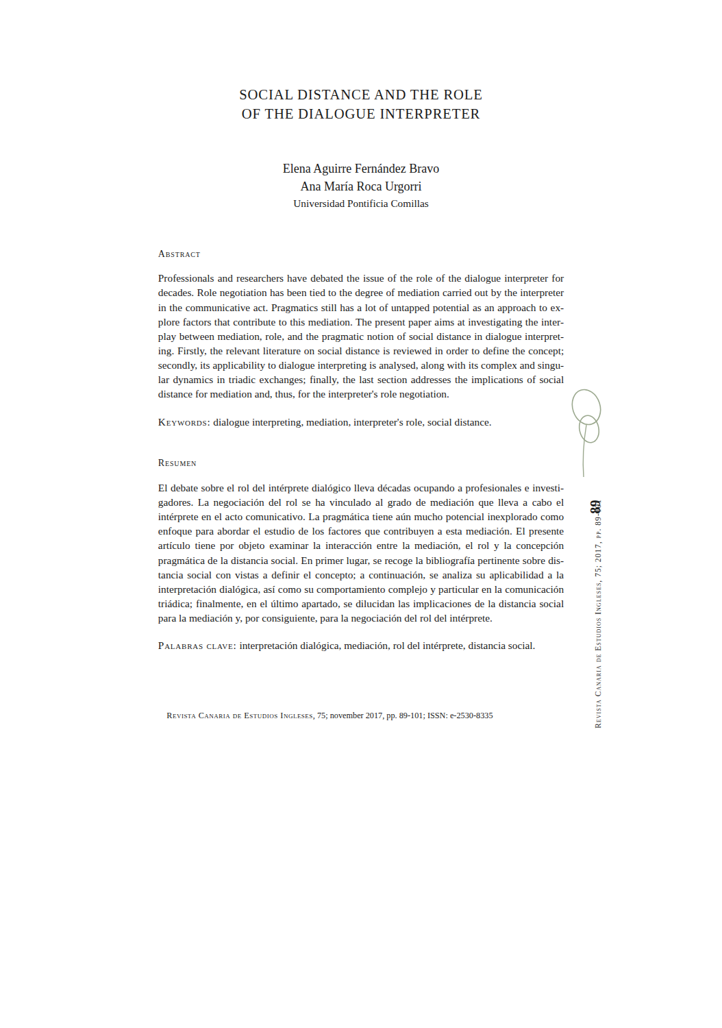Social Distance and the Role
of the Dialogue Interpreter
Elena Aguirre Fernández Bravo
Ana María Roca Urgorri
Universidad Pontificia Comillas
Abstract
Professionals and researchers have debated the issue of the role of the dialogue interpreter for decades. Role negotiation has been tied to the degree of mediation carried out by the interpreter in the communicative act. Pragmatics still has a lot of untapped potential as an approach to explore factors that contribute to this mediation. The present paper aims at investigating the interplay between mediation, role, and the pragmatic notion of social distance in dialogue interpreting. Firstly, the relevant literature on social distance is reviewed in order to define the concept; secondly, its applicability to dialogue interpreting is analysed, along with its complex and singular dynamics in triadic exchanges; finally, the last section addresses the implications of social distance for mediation and, thus, for the interpreter's role negotiation.
Keywords: dialogue interpreting, mediation, interpreter's role, social distance.
Resumen
El debate sobre el rol del intérprete dialógico lleva décadas ocupando a profesionales e investigadores. La negociación del rol se ha vinculado al grado de mediación que lleva a cabo el intérprete en el acto comunicativo. La pragmática tiene aún mucho potencial inexplorado como enfoque para abordar el estudio de los factores que contribuyen a esta mediación. El presente artículo tiene por objeto examinar la interacción entre la mediación, el rol y la concepción pragmática de la distancia social. En primer lugar, se recoge la bibliografía pertinente sobre distancia social con vistas a definir el concepto; a continuación, se analiza su aplicabilidad a la interpretación dialógica, así como su comportamiento complejo y particular en la comunicación triádica; finalmente, en el último apartado, se dilucidan las implicaciones de la distancia social para la mediación y, por consiguiente, para la negociación del rol del intérprete.
Palabras clave: interpretación dialógica, mediación, rol del intérprete, distancia social.
Revista Canaria de Estudios Ingleses, 75; november 2017, pp. 89-101; ISSN: e-2530-8335
89
Revista Canaria de Estudios Ingleses, 75; 2017, pp. 89-101